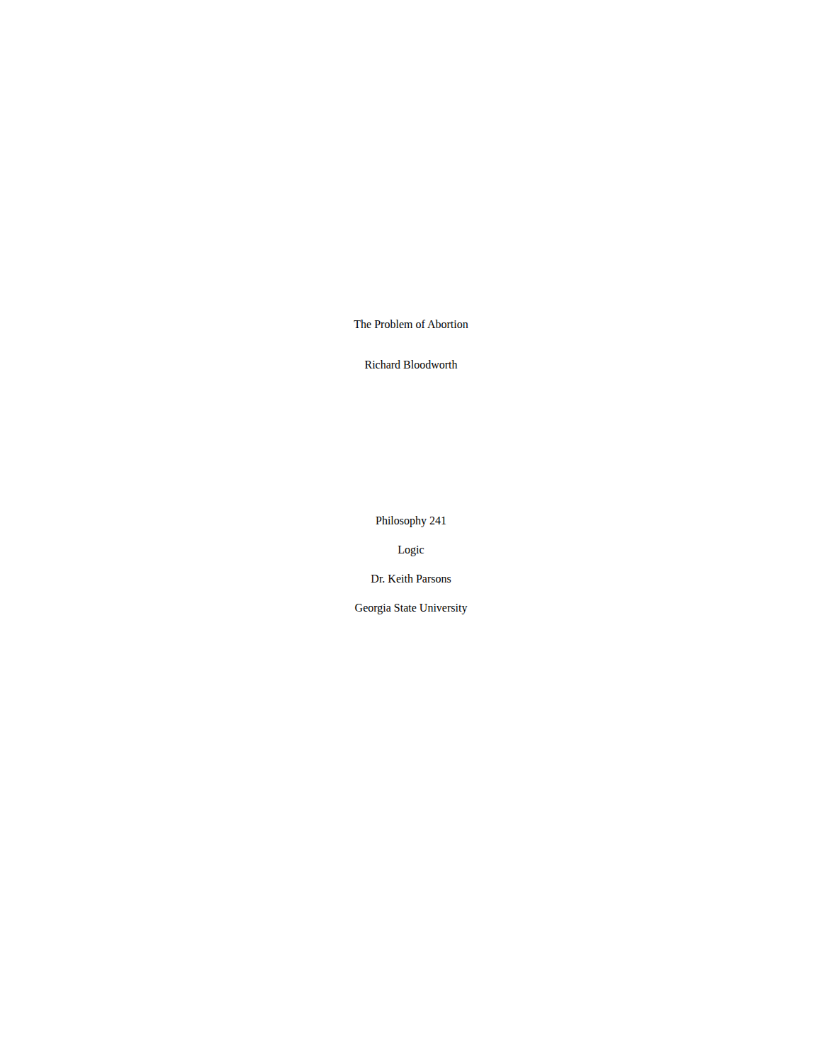The Problem of Abortion
Richard Bloodworth
Philosophy 241
Logic
Dr. Keith Parsons
Georgia State University